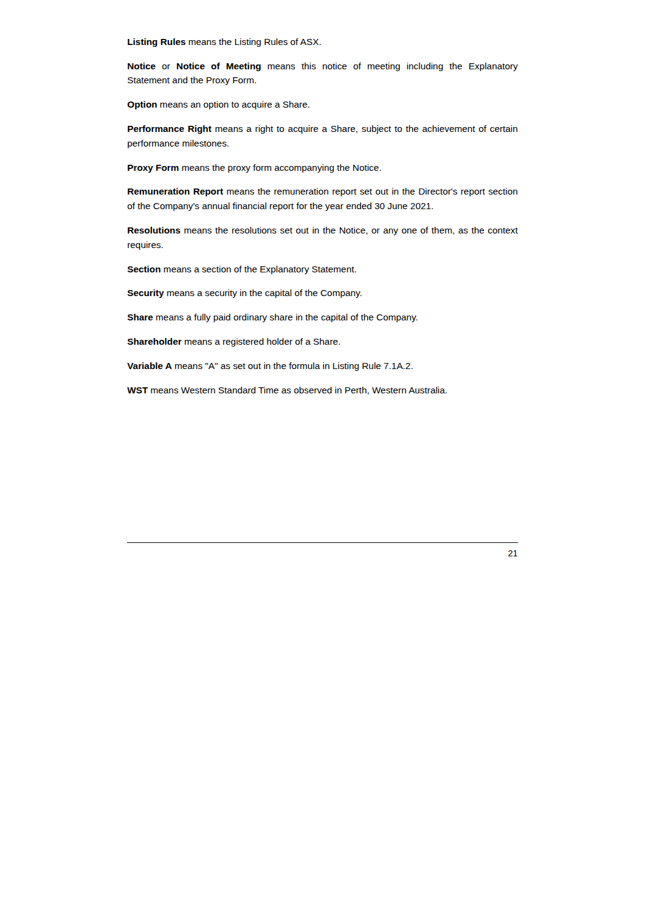Listing Rules means the Listing Rules of ASX.
Notice or Notice of Meeting means this notice of meeting including the Explanatory Statement and the Proxy Form.
Option means an option to acquire a Share.
Performance Right means a right to acquire a Share, subject to the achievement of certain performance milestones.
Proxy Form means the proxy form accompanying the Notice.
Remuneration Report means the remuneration report set out in the Director's report section of the Company's annual financial report for the year ended 30 June 2021.
Resolutions means the resolutions set out in the Notice, or any one of them, as the context requires.
Section means a section of the Explanatory Statement.
Security means a security in the capital of the Company.
Share means a fully paid ordinary share in the capital of the Company.
Shareholder means a registered holder of a Share.
Variable A means "A" as set out in the formula in Listing Rule 7.1A.2.
WST means Western Standard Time as observed in Perth, Western Australia.
21